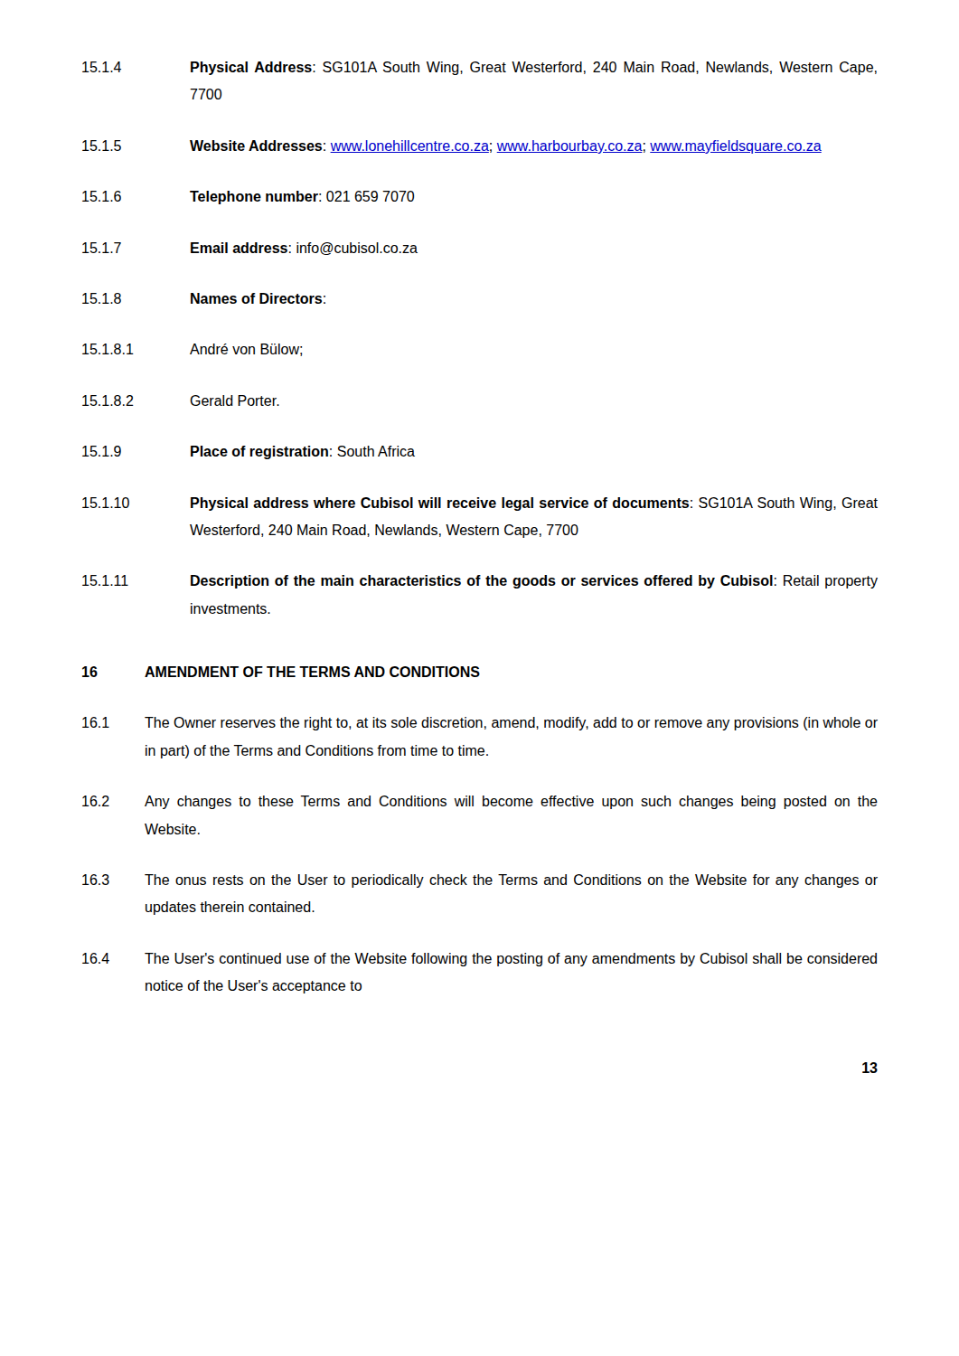15.1.4
Physical Address: SG101A South Wing, Great Westerford, 240 Main Road, Newlands, Western Cape, 7700
15.1.5
Website Addresses: www.lonehillcentre.co.za; www.harbourbay.co.za; www.mayfieldsquare.co.za
15.1.6
Telephone number: 021 659 7070
15.1.7
Email address: info@cubisol.co.za
15.1.8
Names of Directors:
15.1.8.1
André von Bülow;
15.1.8.2
Gerald Porter.
15.1.9
Place of registration: South Africa
15.1.10
Physical address where Cubisol will receive legal service of documents: SG101A South Wing, Great Westerford, 240 Main Road, Newlands, Western Cape, 7700
15.1.11
Description of the main characteristics of the goods or services offered by Cubisol: Retail property investments.
16 AMENDMENT OF THE TERMS AND CONDITIONS
16.1
The Owner reserves the right to, at its sole discretion, amend, modify, add to or remove any provisions (in whole or in part) of the Terms and Conditions from time to time.
16.2
Any changes to these Terms and Conditions will become effective upon such changes being posted on the Website.
16.3
The onus rests on the User to periodically check the Terms and Conditions on the Website for any changes or updates therein contained.
16.4
The User's continued use of the Website following the posting of any amendments by Cubisol shall be considered notice of the User's acceptance to
13